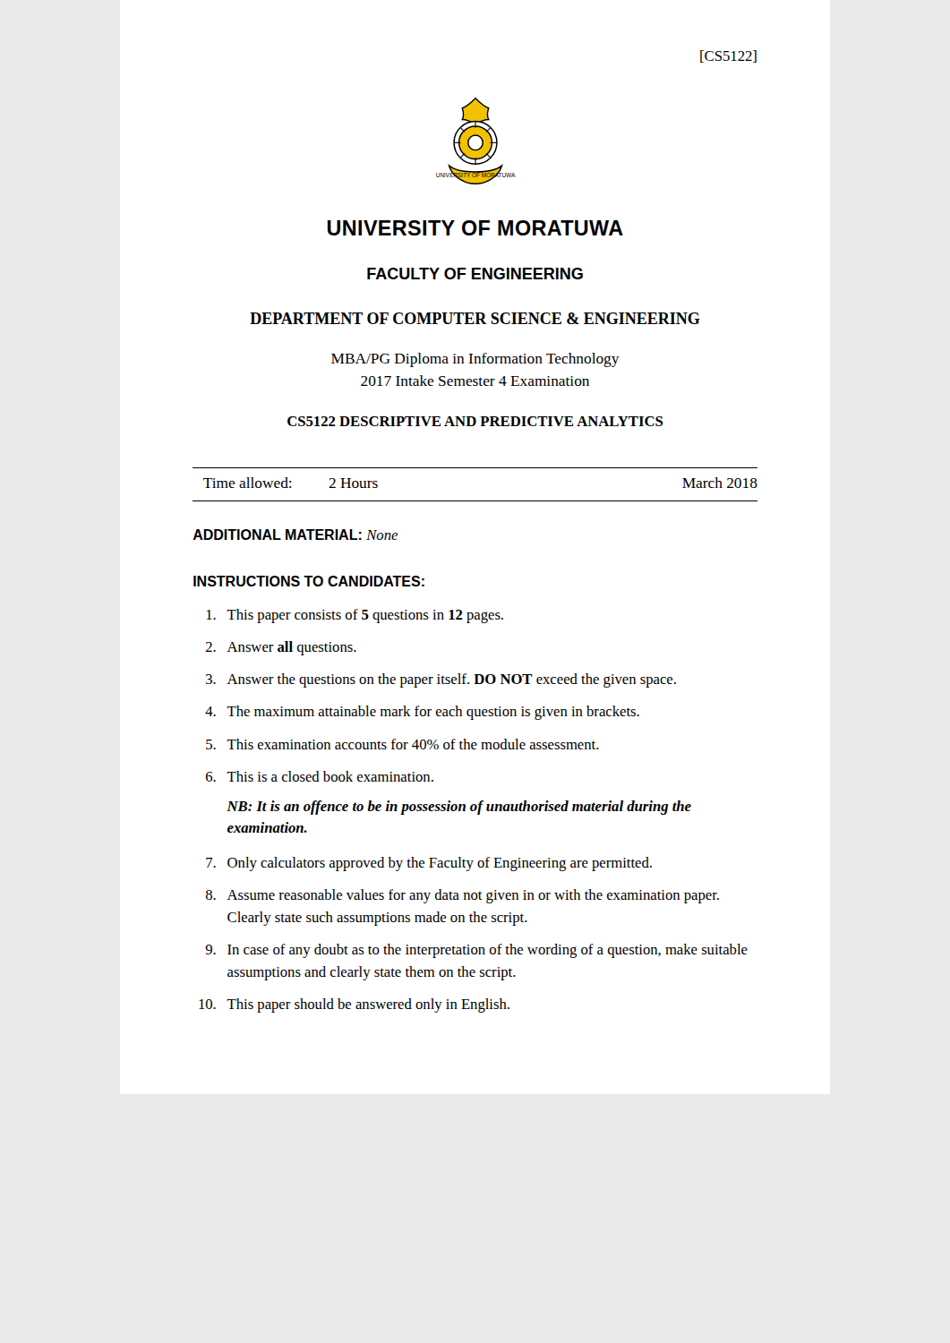[CS5122]
UNIVERSITY OF MORATUWA
FACULTY OF ENGINEERING
DEPARTMENT OF COMPUTER SCIENCE & ENGINEERING
MBA/PG Diploma in Information Technology
2017 Intake Semester 4 Examination
CS5122 DESCRIPTIVE AND PREDICTIVE ANALYTICS
Time allowed: 2 Hours March 2018
ADDITIONAL MATERIAL: None
INSTRUCTIONS TO CANDIDATES:
This paper consists of 5 questions in 12 pages.
Answer all questions.
Answer the questions on the paper itself. DO NOT exceed the given space.
The maximum attainable mark for each question is given in brackets.
This examination accounts for 40% of the module assessment.
This is a closed book examination.
NB: It is an offence to be in possession of unauthorised material during the examination.
Only calculators approved by the Faculty of Engineering are permitted.
Assume reasonable values for any data not given in or with the examination paper. Clearly state such assumptions made on the script.
In case of any doubt as to the interpretation of the wording of a question, make suitable assumptions and clearly state them on the script.
This paper should be answered only in English.